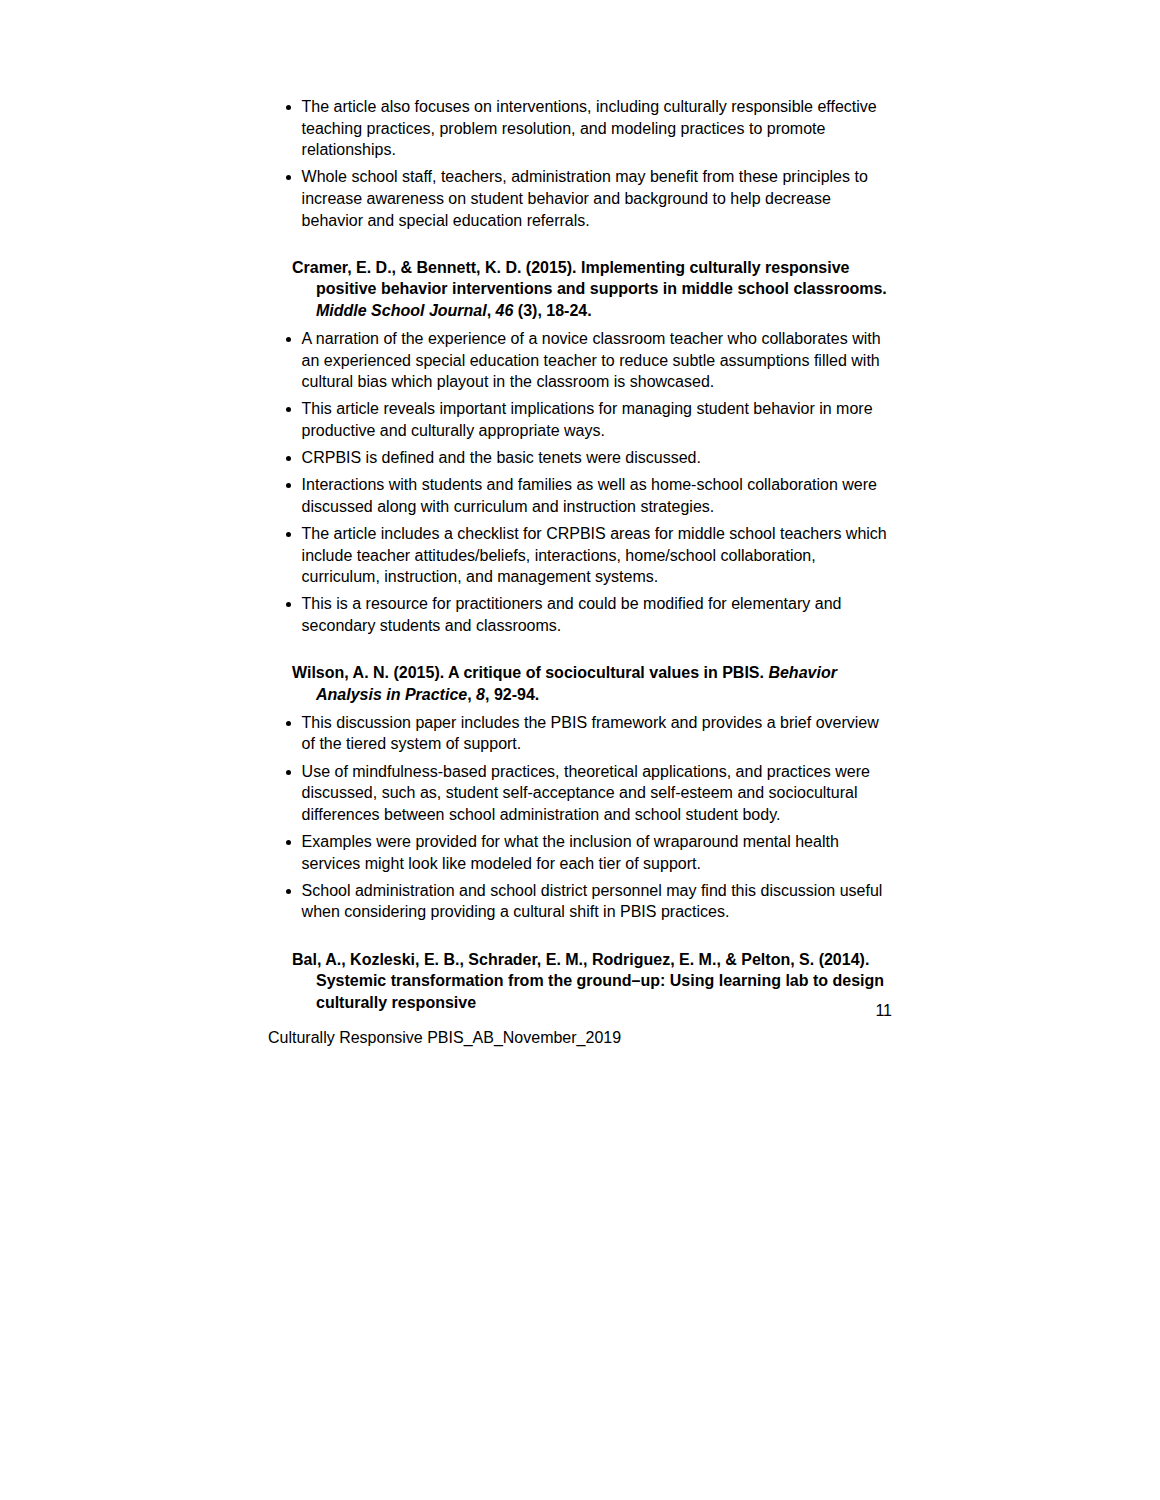The article also focuses on interventions, including culturally responsible effective teaching practices, problem resolution, and modeling practices to promote relationships.
Whole school staff, teachers, administration may benefit from these principles to increase awareness on student behavior and background to help decrease behavior and special education referrals.
Cramer, E. D., & Bennett, K. D. (2015). Implementing culturally responsive positive behavior interventions and supports in middle school classrooms. Middle School Journal, 46 (3), 18-24.
A narration of the experience of a novice classroom teacher who collaborates with an experienced special education teacher to reduce subtle assumptions filled with cultural bias which playout in the classroom is showcased.
This article reveals important implications for managing student behavior in more productive and culturally appropriate ways.
CRPBIS is defined and the basic tenets were discussed.
Interactions with students and families as well as home-school collaboration were discussed along with curriculum and instruction strategies.
The article includes a checklist for CRPBIS areas for middle school teachers which include teacher attitudes/beliefs, interactions, home/school collaboration, curriculum, instruction, and management systems.
This is a resource for practitioners and could be modified for elementary and secondary students and classrooms.
Wilson, A. N. (2015). A critique of sociocultural values in PBIS. Behavior Analysis in Practice, 8, 92-94.
This discussion paper includes the PBIS framework and provides a brief overview of the tiered system of support.
Use of mindfulness-based practices, theoretical applications, and practices were discussed, such as, student self-acceptance and self-esteem and sociocultural differences between school administration and school student body.
Examples were provided for what the inclusion of wraparound mental health services might look like modeled for each tier of support.
School administration and school district personnel may find this discussion useful when considering providing a cultural shift in PBIS practices.
Bal, A., Kozleski, E. B., Schrader, E. M., Rodriguez, E. M., & Pelton, S. (2014). Systemic transformation from the ground–up: Using learning lab to design culturally responsive
11
Culturally Responsive PBIS_AB_November_2019